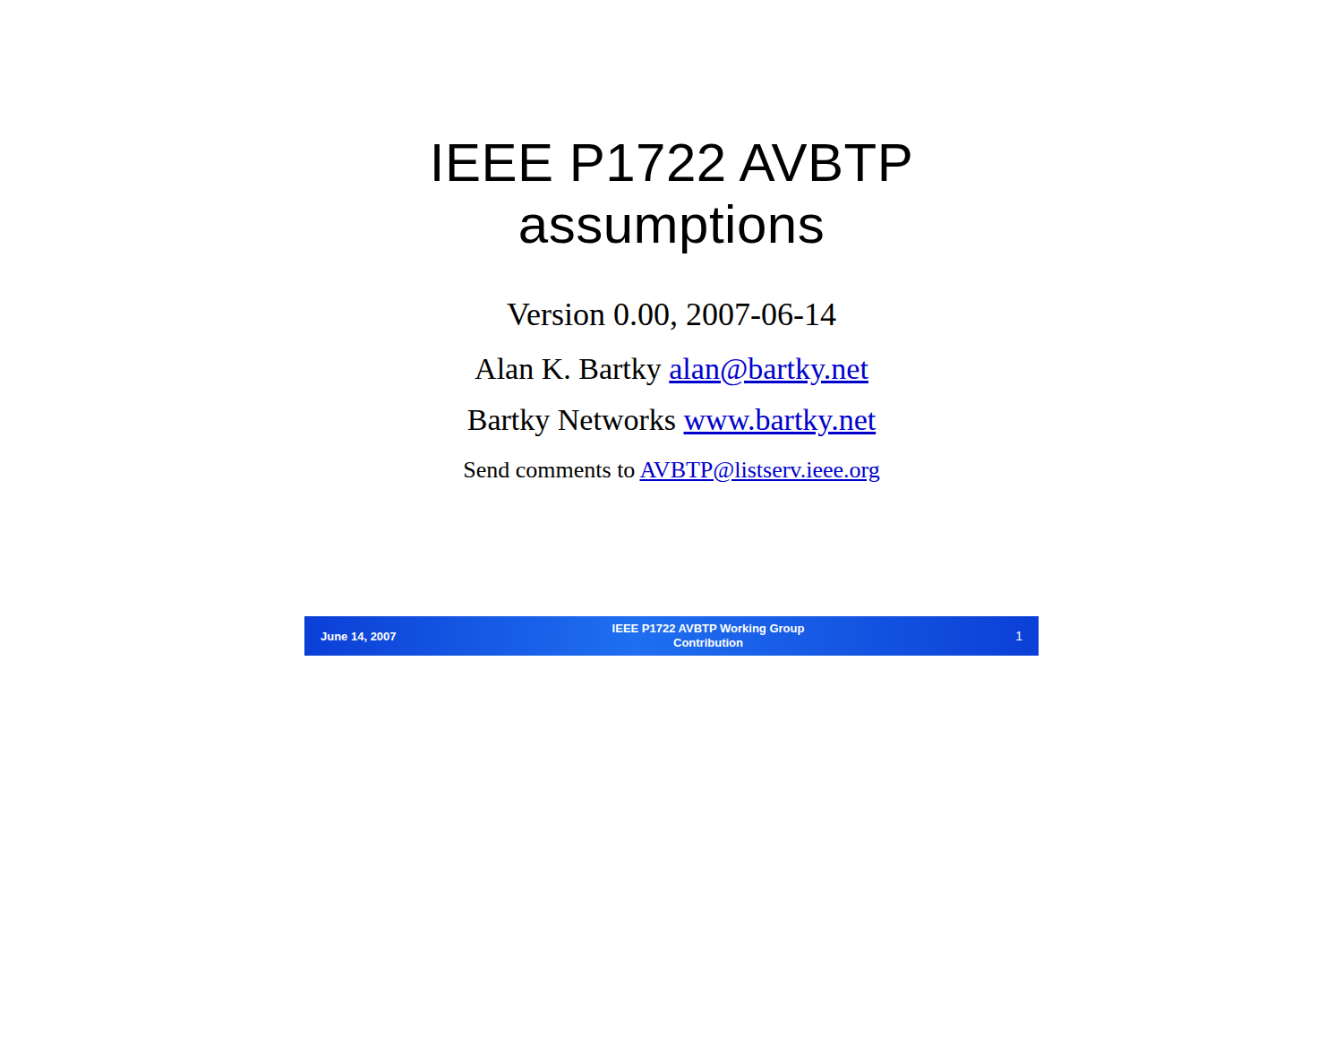IEEE P1722 AVBTP
assumptions
Version 0.00, 2007-06-14
Alan K. Bartky alan@bartky.net
Bartky Networks www.bartky.net
Send comments to AVBTP@listserv.ieee.org
June 14, 2007
IEEE P1722 AVBTP Working Group
Contribution
1